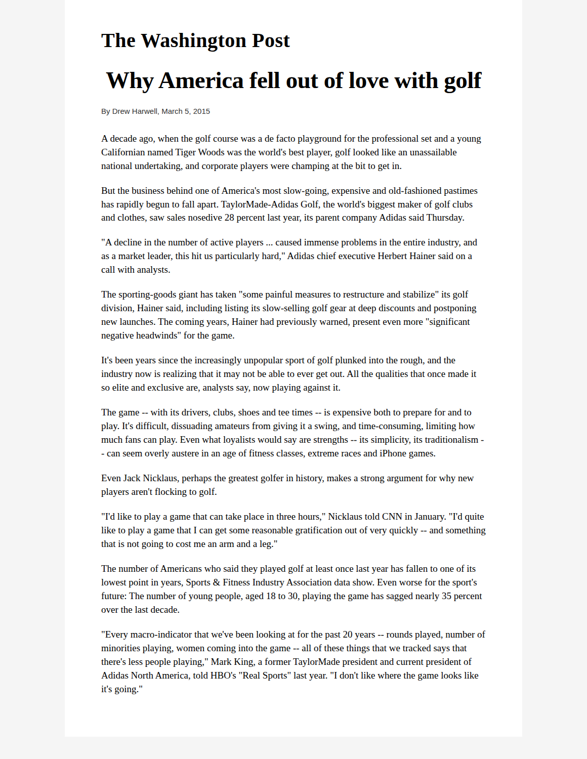The Washington Post
Why America fell out of love with golf
By Drew Harwell, March 5, 2015
A decade ago, when the golf course was a de facto playground for the professional set and a young Californian named Tiger Woods was the world's best player, golf looked like an unassailable national undertaking, and corporate players were champing at the bit to get in.
But the business behind one of America's most slow-going, expensive and old-fashioned pastimes has rapidly begun to fall apart. TaylorMade-Adidas Golf, the world's biggest maker of golf clubs and clothes, saw sales nosedive 28 percent last year, its parent company Adidas said Thursday.
"A decline in the number of active players ... caused immense problems in the entire industry, and as a market leader, this hit us particularly hard," Adidas chief executive Herbert Hainer said on a call with analysts.
The sporting-goods giant has taken "some painful measures to restructure and stabilize" its golf division, Hainer said, including listing its slow-selling golf gear at deep discounts and postponing new launches. The coming years, Hainer had previously warned, present even more "significant negative headwinds" for the game.
It's been years since the increasingly unpopular sport of golf plunked into the rough, and the industry now is realizing that it may not be able to ever get out. All the qualities that once made it so elite and exclusive are, analysts say, now playing against it.
The game -- with its drivers, clubs, shoes and tee times -- is expensive both to prepare for and to play. It's difficult, dissuading amateurs from giving it a swing, and time-consuming, limiting how much fans can play. Even what loyalists would say are strengths -- its simplicity, its traditionalism -- can seem overly austere in an age of fitness classes, extreme races and iPhone games.
Even Jack Nicklaus, perhaps the greatest golfer in history, makes a strong argument for why new players aren't flocking to golf.
"I'd like to play a game that can take place in three hours," Nicklaus told CNN in January. "I'd quite like to play a game that I can get some reasonable gratification out of very quickly -- and something that is not going to cost me an arm and a leg."
The number of Americans who said they played golf at least once last year has fallen to one of its lowest point in years, Sports & Fitness Industry Association data show. Even worse for the sport's future: The number of young people, aged 18 to 30, playing the game has sagged nearly 35 percent over the last decade.
"Every macro-indicator that we've been looking at for the past 20 years -- rounds played, number of minorities playing, women coming into the game -- all of these things that we tracked says that there's less people playing," Mark King, a former TaylorMade president and current president of Adidas North America, told HBO's "Real Sports" last year. "I don't like where the game looks like it's going."